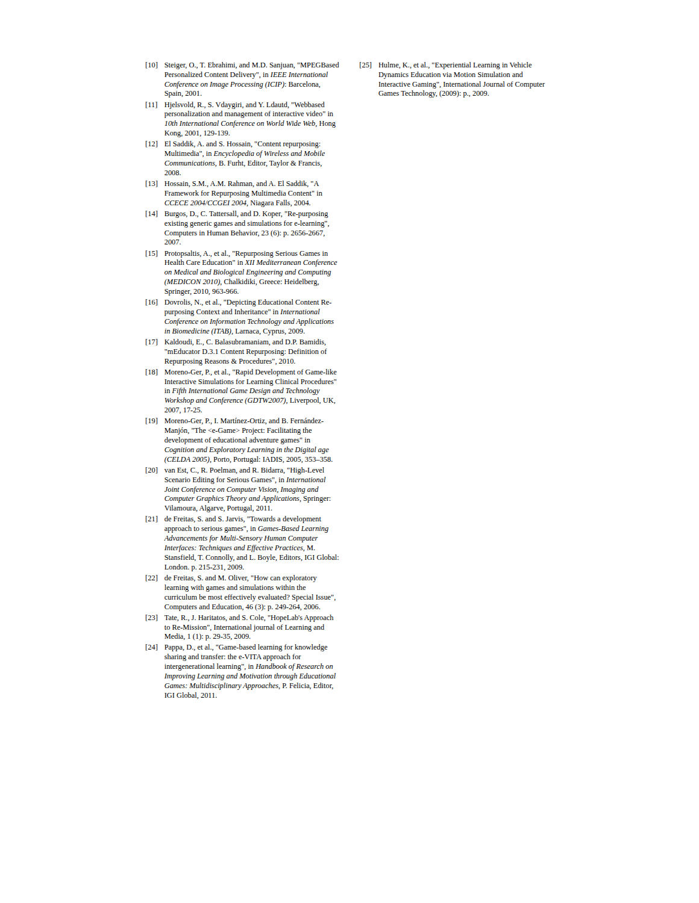[10] Steiger, O., T. Ebrahimi, and M.D. Sanjuan, "MPEGBased Personalized Content Delivery", in IEEE International Conference on Image Processing (ICIP): Barcelona, Spain, 2001.
[11] Hjelsvold, R., S. Vdaygiri, and Y. Ldautd, "Webbased personalization and management of interactive video" in 10th International Conference on World Wide Web, Hong Kong, 2001, 129-139.
[12] El Saddik, A. and S. Hossain, "Content repurposing: Multimedia", in Encyclopedia of Wireless and Mobile Communications, B. Furht, Editor, Taylor & Francis, 2008.
[13] Hossain, S.M., A.M. Rahman, and A. El Saddik, "A Framework for Repurposing Multimedia Content" in CCECE 2004/CCGEI 2004, Niagara Falls, 2004.
[14] Burgos, D., C. Tattersall, and D. Koper, "Re-purposing existing generic games and simulations for e-learning", Computers in Human Behavior, 23 (6): p. 2656-2667, 2007.
[15] Protopsaltis, A., et al., "Repurposing Serious Games in Health Care Education" in XII Mediterranean Conference on Medical and Biological Engineering and Computing (MEDICON 2010), Chalkidiki, Greece: Heidelberg, Springer, 2010, 963-966.
[16] Dovrolis, N., et al., "Depicting Educational Content Re-purposing Context and Inheritance" in International Conference on Information Technology and Applications in Biomedicine (ITAB), Larnaca, Cyprus, 2009.
[17] Kaldoudi, E., C. Balasubramaniam, and D.P. Bamidis, "mEducator D.3.1 Content Repurposing: Definition of Repurposing Reasons & Procedures", 2010.
[18] Moreno-Ger, P., et al., "Rapid Development of Game-like Interactive Simulations for Learning Clinical Procedures" in Fifth International Game Design and Technology Workshop and Conference (GDTW2007), Liverpool, UK, 2007, 17-25.
[19] Moreno-Ger, P., I. Martínez-Ortiz, and B. Fernández-Manjón, "The <e-Game> Project: Facilitating the development of educational adventure games" in Cognition and Exploratory Learning in the Digital age (CELDA 2005), Porto, Portugal: IADIS, 2005, 353–358.
[20] van Est, C., R. Poelman, and R. Bidarra, "High-Level Scenario Editing for Serious Games", in International Joint Conference on Computer Vision, Imaging and Computer Graphics Theory and Applications, Springer: Vilamoura, Algarve, Portugal, 2011.
[21] de Freitas, S. and S. Jarvis, "Towards a development approach to serious games", in Games-Based Learning Advancements for Multi-Sensory Human Computer Interfaces: Techniques and Effective Practices, M. Stansfield, T. Connolly, and L. Boyle, Editors, IGI Global: London. p. 215-231, 2009.
[22] de Freitas, S. and M. Oliver, "How can exploratory learning with games and simulations within the curriculum be most effectively evaluated? Special Issue", Computers and Education, 46 (3): p. 249-264, 2006.
[23] Tate, R., J. Haritatos, and S. Cole, "HopeLab's Approach to Re-Mission", International journal of Learning and Media, 1 (1): p. 29-35, 2009.
[24] Pappa, D., et al., "Game-based learning for knowledge sharing and transfer: the e-VITA approach for intergenerational learning", in Handbook of Research on Improving Learning and Motivation through Educational Games: Multidisciplinary Approaches, P. Felicia, Editor, IGI Global, 2011.
[25] Hulme, K., et al., "Experiential Learning in Vehicle Dynamics Education via Motion Simulation and Interactive Gaming", International Journal of Computer Games Technology, (2009): p., 2009.